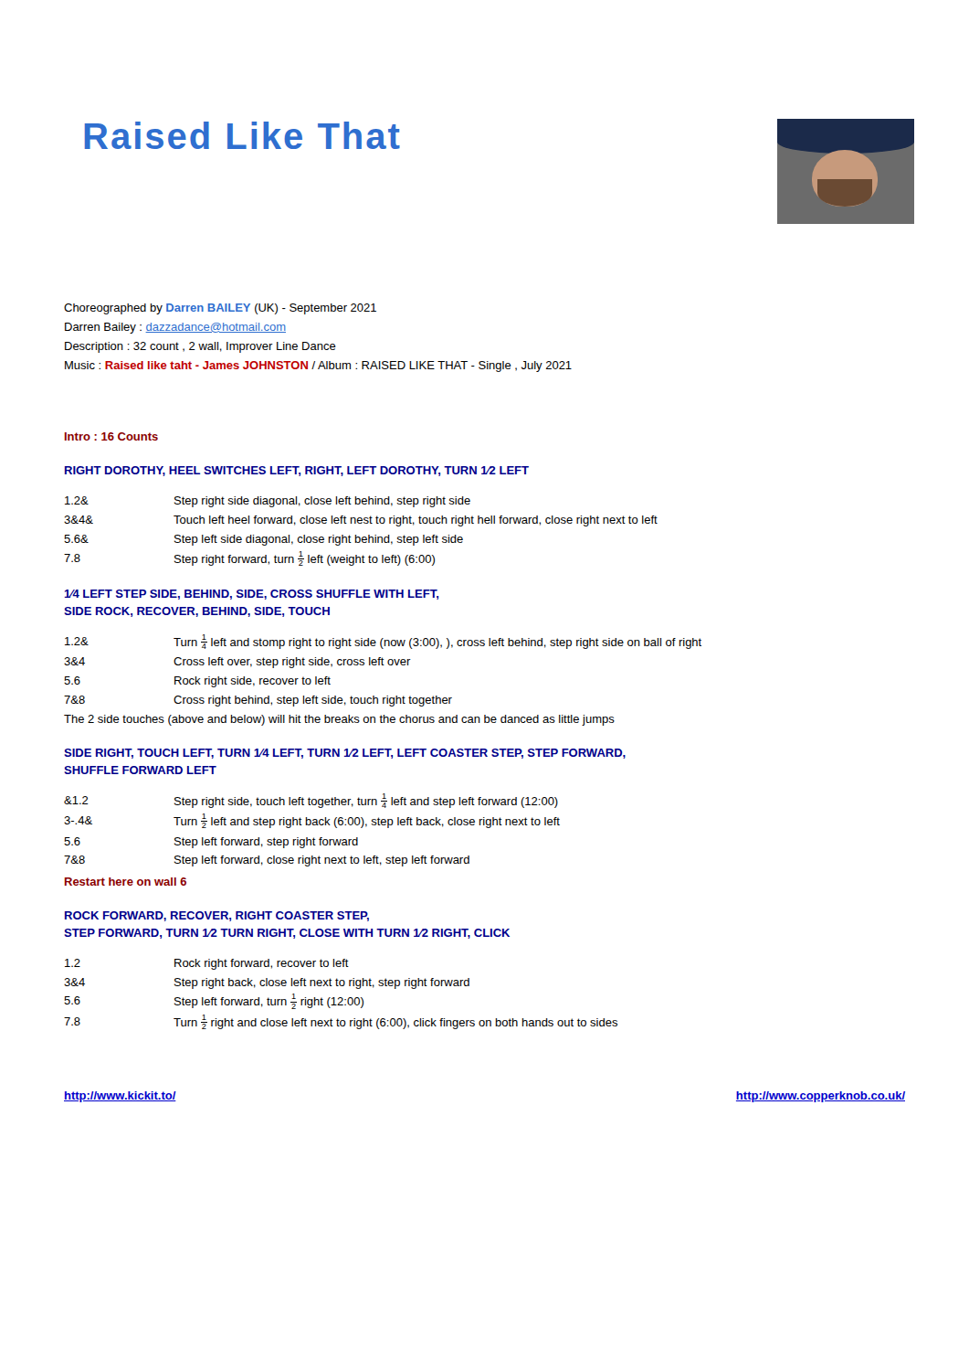Raised Like That
Choreographed by Darren BAILEY (UK) - September 2021
Darren Bailey : dazzadance@hotmail.com
Description : 32 count , 2 wall, Improver Line Dance
Music : Raised like taht - James JOHNSTON / Album : RAISED LIKE THAT - Single , July 2021
Intro : 16 Counts
RIGHT DOROTHY, HEEL SWITCHES LEFT, RIGHT, LEFT DOROTHY, TURN 1⁄2 LEFT
| 1.2& | Step right side diagonal, close left behind, step right side |
| 3&4& | Touch left heel forward, close left nest to right, touch right hell forward, close right next to left |
| 5.6& | Step left side diagonal, close right behind, step left side |
| 7.8 | Step right forward, turn 1 2 left (weight to left) (6:00) |
1⁄4 LEFT STEP SIDE, BEHIND, SIDE, CROSS SHUFFLE WITH LEFT,
SIDE ROCK, RECOVER, BEHIND, SIDE, TOUCH
| 1.2& | Turn 1 4 left and stomp right to right side (now (3:00), ), cross left behind, step right side on ball of right |
| 3&4 | Cross left over, step right side, cross left over |
| 5.6 | Rock right side, recover to left |
| 7&8 | Cross right behind, step left side, touch right together |
The 2 side touches (above and below) will hit the breaks on the chorus and can be danced as little jumps
SIDE RIGHT, TOUCH LEFT, TURN 1⁄4 LEFT, TURN 1⁄2 LEFT, LEFT COASTER STEP, STEP FORWARD,
SHUFFLE FORWARD LEFT
| &1.2 | Step right side, touch left together, turn 1 4 left and step left forward (12:00) |
| 3-.4& | Turn 1 2 left and step right back (6:00), step left back, close right next to left |
| 5.6 | Step left forward, step right forward |
| 7&8 | Step left forward, close right next to left, step left forward |
Restart here on wall 6
ROCK FORWARD, RECOVER, RIGHT COASTER STEP,
STEP FORWARD, TURN 1⁄2 TURN RIGHT, CLOSE WITH TURN 1⁄2 RIGHT, CLICK
| 1.2 | Rock right forward, recover to left |
| 3&4 | Step right back, close left next to right, step right forward |
| 5.6 | Step left forward, turn 1 2 right (12:00) |
| 7.8 | Turn 1 2 right and close left next to right (6:00), click fingers on both hands out to sides |
http://www.kickit.to/ http://www.copperknob.co.uk/